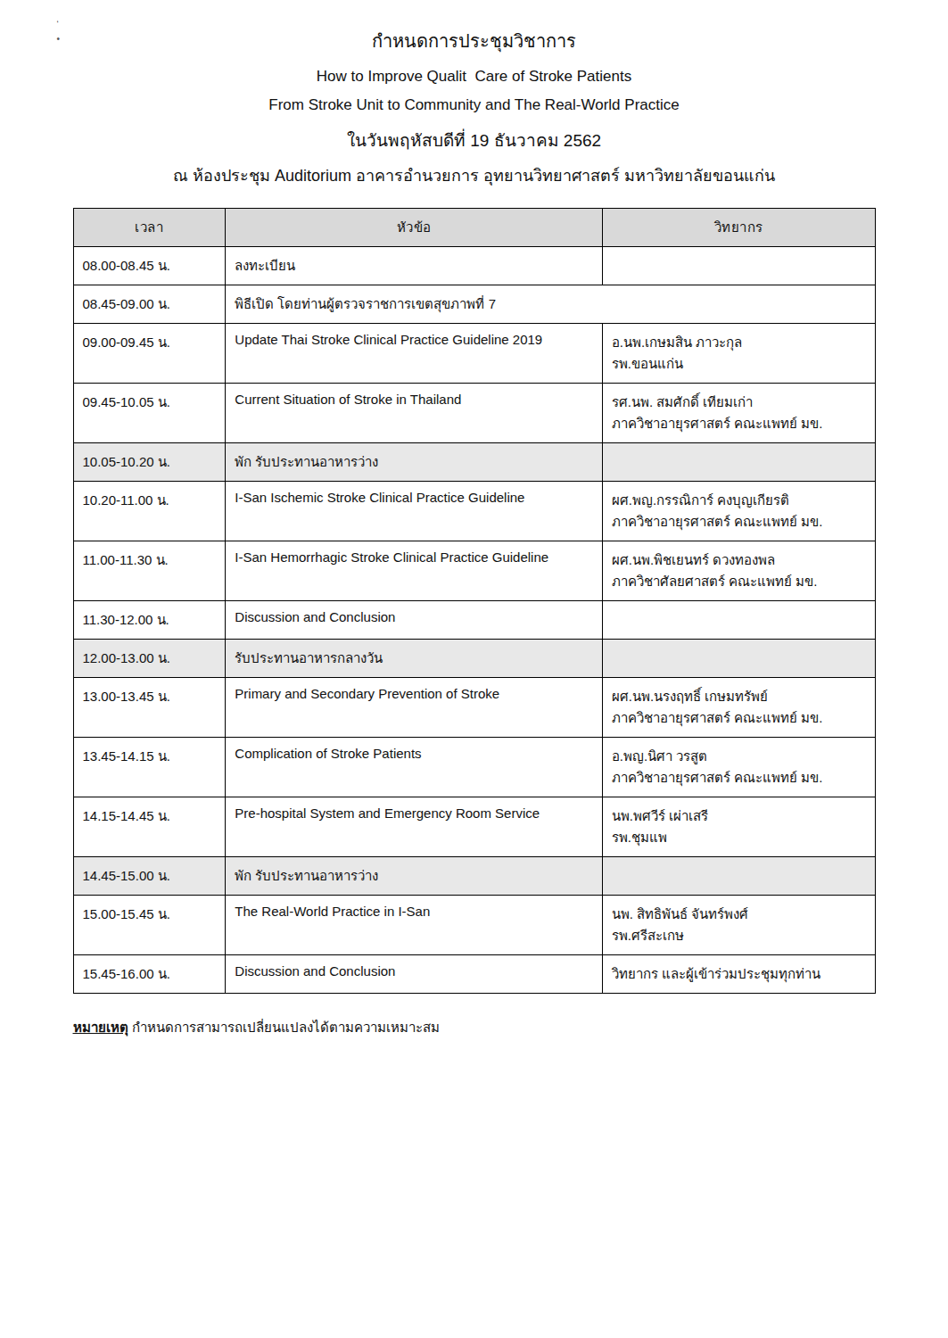‘
•
กำหนดการประชุมวิชาการ
How to Improve Qualit Care of Stroke Patients
From Stroke Unit to Community and The Real-World Practice
ในวันพฤหัสบดีที่ 19 ธันวาคม 2562
ณ ห้องประชุม Auditorium อาคารอำนวยการ อุทยานวิทยาศาสตร์ มหาวิทยาลัยขอนแก่น
| เวลา | หัวข้อ | วิทยากร |
| --- | --- | --- |
| 08.00-08.45 น. | ลงทะเบียน | |
| 08.45-09.00 น. | พิธีเปิด โดยท่านผู้ตรวจราชการเขตสุขภาพที่ 7 |
| 09.00-09.45 น. | Update Thai Stroke Clinical Practice Guideline 2019 | อ.นพ.เกษมสิน ภาวะกุล รพ.ขอนแก่น |
| 09.45-10.05 น. | Current Situation of Stroke in Thailand | รศ.นพ. สมศักดิ์ เทียมเก่า ภาควิชาอายุรศาสตร์ คณะแพทย์ มข. |
| 10.05-10.20 น. | พัก รับประทานอาหารว่าง | |
| 10.20-11.00 น. | I-San Ischemic Stroke Clinical Practice Guideline | ผศ.พญ.กรรณิการ์ คงบุญเกียรติ ภาควิชาอายุรศาสตร์ คณะแพทย์ มข. |
| 11.00-11.30 น. | I-San Hemorrhagic Stroke Clinical Practice Guideline | ผศ.นพ.พิชเยนทร์ ดวงทองพล ภาควิชาศัลยศาสตร์ คณะแพทย์ มข. |
| 11.30-12.00 น. | Discussion and Conclusion | |
| 12.00-13.00 น. | รับประทานอาหารกลางวัน | |
| 13.00-13.45 น. | Primary and Secondary Prevention of Stroke | ผศ.นพ.นรงฤทธิ์ เกษมทรัพย์ ภาควิชาอายุรศาสตร์ คณะแพทย์ มข. |
| 13.45-14.15 น. | Complication of Stroke Patients | อ.พญ.นิศา วรสูต ภาควิชาอายุรศาสตร์ คณะแพทย์ มข. |
| 14.15-14.45 น. | Pre-hospital System and Emergency Room Service | นพ.พศวีร์ เผ่าเสรี รพ.ชุมแพ |
| 14.45-15.00 น. | พัก รับประทานอาหารว่าง | |
| 15.00-15.45 น. | The Real-World Practice in I-San | นพ. สิทธิพันธ์ จันทร์พงศ์ รพ.ศรีสะเกษ |
| 15.45-16.00 น. | Discussion and Conclusion | วิทยากร และผู้เข้าร่วมประชุมทุกท่าน |
หมายเหตุ กำหนดการสามารถเปลี่ยนแปลงได้ตามความเหมาะสม